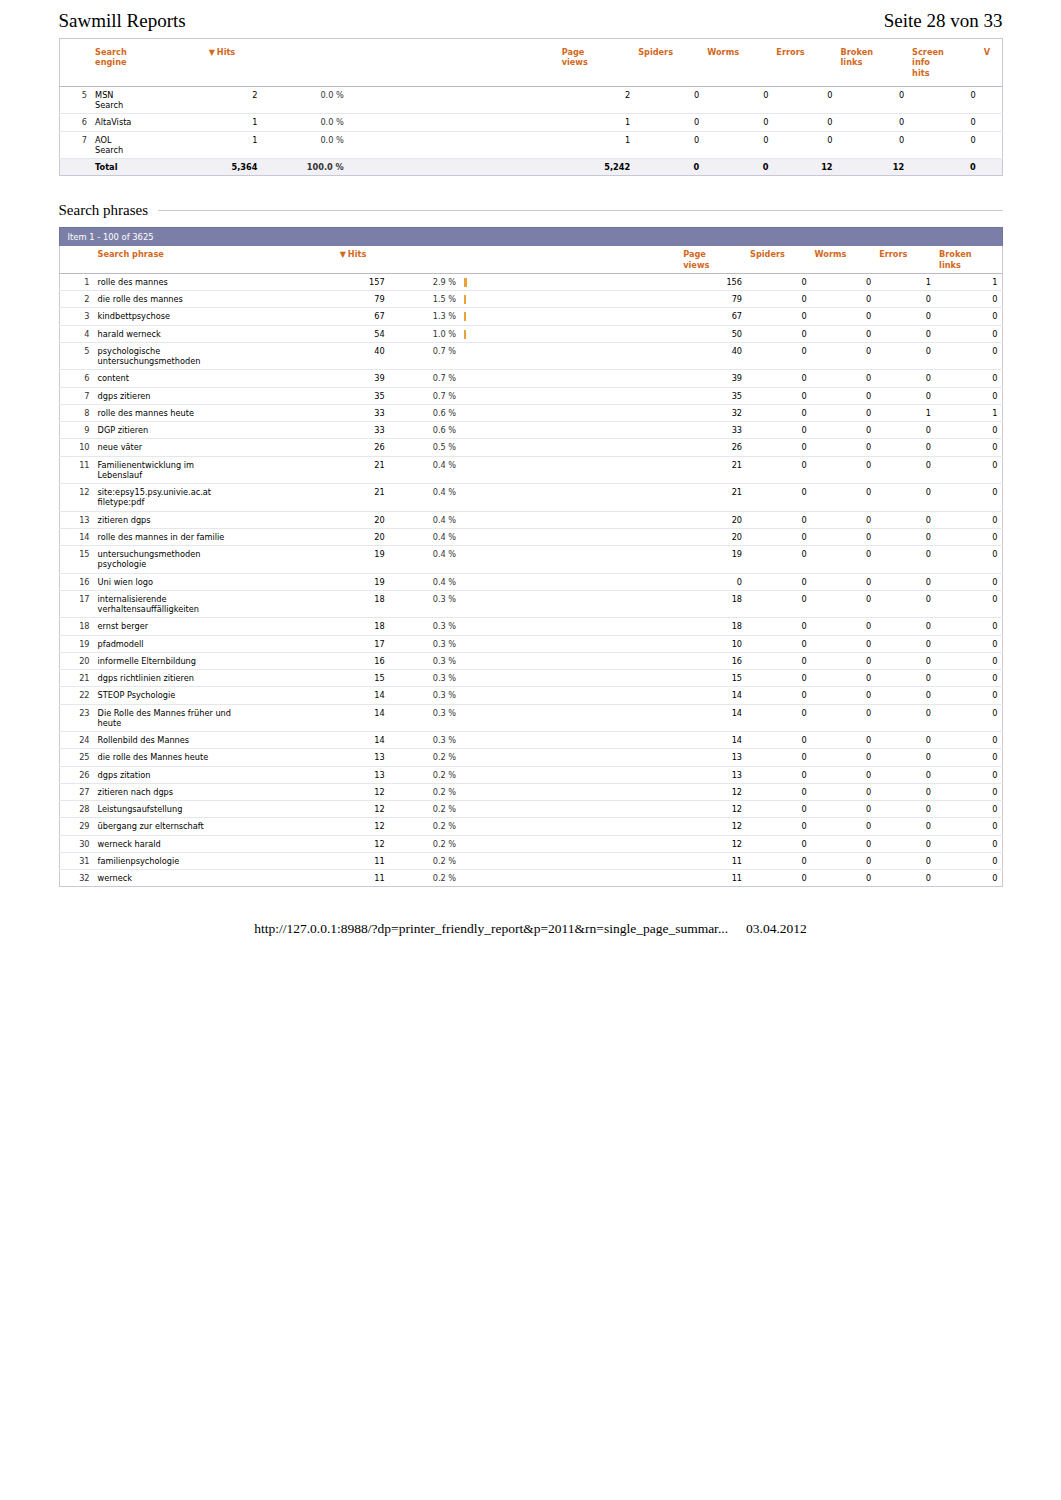Sawmill Reports
Seite 28 von 33
| | Search engine | ▼ Hits | Page views | Spiders | Worms | Errors | Broken links | Screen info hits | V |
| --- | --- | --- | --- | --- | --- | --- | --- | --- | --- |
| 5 | MSN Search | 2 | 0.0 % | | 2 | 0 | 0 | 0 | 0 | 0 | |
| 6 | AltaVista | 1 | 0.0 % | | 1 | 0 | 0 | 0 | 0 | 0 | |
| 7 | AOL Search | 1 | 0.0 % | | 1 | 0 | 0 | 0 | 0 | 0 | |
| | Total | 5,364 | 100.0 % | | 5,242 | 0 | 0 | 12 | 12 | 0 | |
Search phrases
Item 1 - 100 of 3625
| | Search phrase | ▼ Hits | Page views | Spiders | Worms | Errors | Broken links |
| --- | --- | --- | --- | --- | --- | --- | --- |
| 1 | rolle des mannes | 157 | 2.9 % | | 156 | 0 | 0 | 1 | 1 |
| 2 | die rolle des mannes | 79 | 1.5 % | | 79 | 0 | 0 | 0 | 0 |
| 3 | kindbettpsychose | 67 | 1.3 % | | 67 | 0 | 0 | 0 | 0 |
| 4 | harald werneck | 54 | 1.0 % | | 50 | 0 | 0 | 0 | 0 |
| 5 | psychologische untersuchungsmethoden | 40 | 0.7 % | | 40 | 0 | 0 | 0 | 0 |
| 6 | content | 39 | 0.7 % | | 39 | 0 | 0 | 0 | 0 |
| 7 | dgps zitieren | 35 | 0.7 % | | 35 | 0 | 0 | 0 | 0 |
| 8 | rolle des mannes heute | 33 | 0.6 % | | 32 | 0 | 0 | 1 | 1 |
| 9 | DGP zitieren | 33 | 0.6 % | | 33 | 0 | 0 | 0 | 0 |
| 10 | neue väter | 26 | 0.5 % | | 26 | 0 | 0 | 0 | 0 |
| 11 | Familienentwicklung im Lebenslauf | 21 | 0.4 % | | 21 | 0 | 0 | 0 | 0 |
| 12 | site:epsy15.psy.univie.ac.at filetype:pdf | 21 | 0.4 % | | 21 | 0 | 0 | 0 | 0 |
| 13 | zitieren dgps | 20 | 0.4 % | | 20 | 0 | 0 | 0 | 0 |
| 14 | rolle des mannes in der familie | 20 | 0.4 % | | 20 | 0 | 0 | 0 | 0 |
| 15 | untersuchungsmethoden psychologie | 19 | 0.4 % | | 19 | 0 | 0 | 0 | 0 |
| 16 | Uni wien logo | 19 | 0.4 % | | 0 | 0 | 0 | 0 | 0 |
| 17 | internalisierende verhaltensauffälligkeiten | 18 | 0.3 % | | 18 | 0 | 0 | 0 | 0 |
| 18 | ernst berger | 18 | 0.3 % | | 18 | 0 | 0 | 0 | 0 |
| 19 | pfadmodell | 17 | 0.3 % | | 10 | 0 | 0 | 0 | 0 |
| 20 | informelle Elternbildung | 16 | 0.3 % | | 16 | 0 | 0 | 0 | 0 |
| 21 | dgps richtlinien zitieren | 15 | 0.3 % | | 15 | 0 | 0 | 0 | 0 |
| 22 | STEOP Psychologie | 14 | 0.3 % | | 14 | 0 | 0 | 0 | 0 |
| 23 | Die Rolle des Mannes früher und heute | 14 | 0.3 % | | 14 | 0 | 0 | 0 | 0 |
| 24 | Rollenbild des Mannes | 14 | 0.3 % | | 14 | 0 | 0 | 0 | 0 |
| 25 | die rolle des Mannes heute | 13 | 0.2 % | | 13 | 0 | 0 | 0 | 0 |
| 26 | dgps zitation | 13 | 0.2 % | | 13 | 0 | 0 | 0 | 0 |
| 27 | zitieren nach dgps | 12 | 0.2 % | | 12 | 0 | 0 | 0 | 0 |
| 28 | Leistungsaufstellung | 12 | 0.2 % | | 12 | 0 | 0 | 0 | 0 |
| 29 | übergang zur elternschaft | 12 | 0.2 % | | 12 | 0 | 0 | 0 | 0 |
| 30 | werneck harald | 12 | 0.2 % | | 12 | 0 | 0 | 0 | 0 |
| 31 | familienpsychologie | 11 | 0.2 % | | 11 | 0 | 0 | 0 | 0 |
| 32 | werneck | 11 | 0.2 % | | 11 | 0 | 0 | 0 | 0 |
http://127.0.0.1:8988/?dp=printer_friendly_report&p=2011&rn=single_page_summar... 03.04.2012